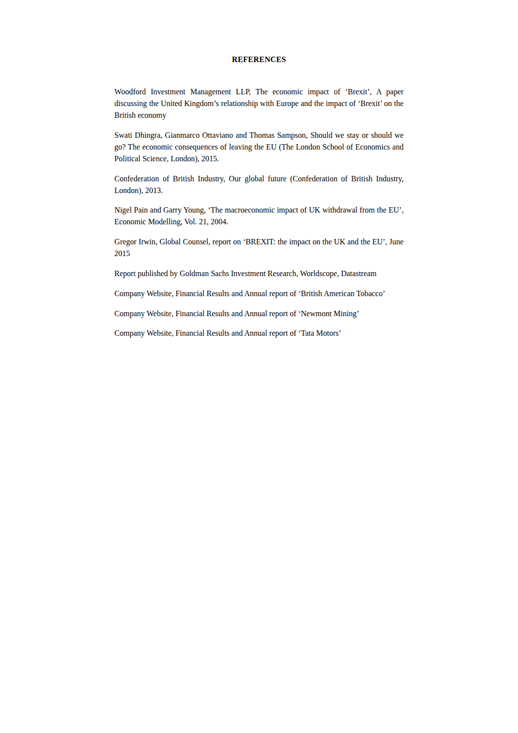REFERENCES
Woodford Investment Management LLP, The economic impact of ‘Brexit’, A paper discussing the United Kingdom’s relationship with Europe and the impact of ‘Brexit’ on the British economy
Swati Dhingra, Gianmarco Ottaviano and Thomas Sampson, Should we stay or should we go? The economic consequences of leaving the EU (The London School of Economics and Political Science, London), 2015.
Confederation of British Industry, Our global future (Confederation of British Industry, London), 2013.
Nigel Pain and Garry Young, ‘The macroeconomic impact of UK withdrawal from the EU’, Economic Modelling, Vol. 21, 2004.
Gregor Irwin, Global Counsel, report on ‘BREXIT: the impact on the UK and the EU’, June 2015
Report published by Goldman Sachs Investment Research, Worldscope, Datastream
Company Website, Financial Results and Annual report of ‘British American Tobacco’
Company Website, Financial Results and Annual report of ‘Newmont Mining’
Company Website, Financial Results and Annual report of ‘Tata Motors’